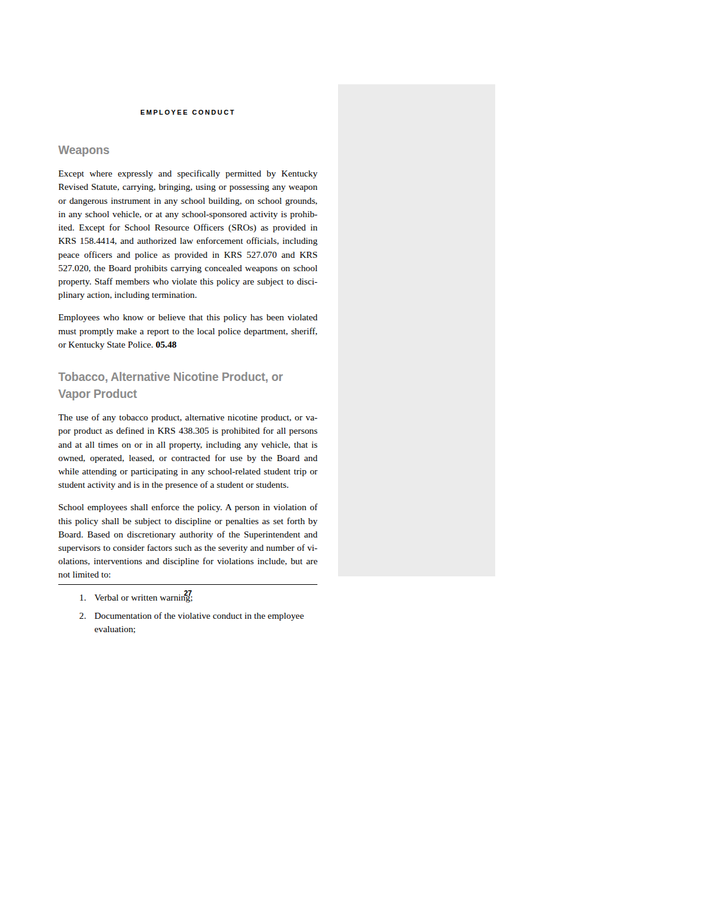EMPLOYEE CONDUCT
Weapons
Except where expressly and specifically permitted by Kentucky Revised Statute, carrying, bringing, using or possessing any weapon or dangerous instrument in any school building, on school grounds, in any school vehicle, or at any school-sponsored activity is prohibited. Except for School Resource Officers (SROs) as provided in KRS 158.4414, and authorized law enforcement officials, including peace officers and police as provided in KRS 527.070 and KRS 527.020, the Board prohibits carrying concealed weapons on school property. Staff members who violate this policy are subject to disciplinary action, including termination.
Employees who know or believe that this policy has been violated must promptly make a report to the local police department, sheriff, or Kentucky State Police. 05.48
Tobacco, Alternative Nicotine Product, or Vapor Product
The use of any tobacco product, alternative nicotine product, or vapor product as defined in KRS 438.305 is prohibited for all persons and at all times on or in all property, including any vehicle, that is owned, operated, leased, or contracted for use by the Board and while attending or participating in any school-related student trip or student activity and is in the presence of a student or students.
School employees shall enforce the policy. A person in violation of this policy shall be subject to discipline or penalties as set forth by Board. Based on discretionary authority of the Superintendent and supervisors to consider factors such as the severity and number of violations, interventions and discipline for violations include, but are not limited to:
Verbal or written warning;
Documentation of the violative conduct in the employee evaluation;
Private reprimand;
Public reprimand;
Suspension without pay; and
Termination.
03.1327/03.2327/06.221
Use of School Property
Employees are responsible for school equipment, supplies, books, furniture, and apparatus under their care and use. Employees shall immediately report to their immediate supervisor any property that is damaged, lost, stolen, or vandalized.
No employee shall perform personal services for themselves or for others for pay or profit during work time and/or using District property or facilities.
27